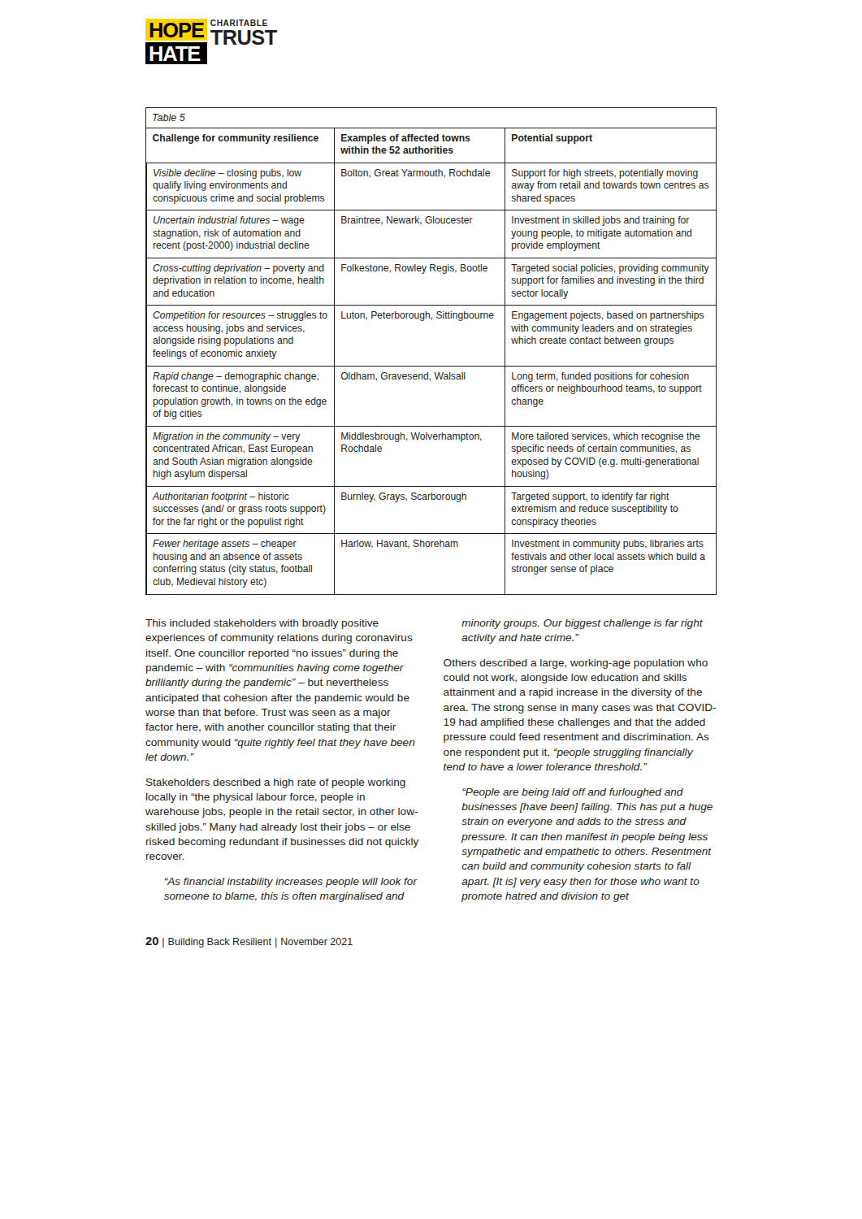HOPE HATE
CHARITABLE TRUST
Table 5
| Challenge for community resilience | Examples of affected towns within the 52 authorities | Potential support |
| --- | --- | --- |
| Visible decline – closing pubs, low qualify living environments and conspicuous crime and social problems | Bolton, Great Yarmouth, Rochdale | Support for high streets, potentially moving away from retail and towards town centres as shared spaces |
| Uncertain industrial futures – wage stagnation, risk of automation and recent (post-2000) industrial decline | Braintree, Newark, Gloucester | Investment in skilled jobs and training for young people, to mitigate automation and provide employment |
| Cross-cutting deprivation – poverty and deprivation in relation to income, health and education | Folkestone, Rowley Regis, Bootle | Targeted social policies, providing community support for families and investing in the third sector locally |
| Competition for resources – struggles to access housing, jobs and services, alongside rising populations and feelings of economic anxiety | Luton, Peterborough, Sittingbourne | Engagement pojects, based on partnerships with community leaders and on strategies which create contact between groups |
| Rapid change – demographic change, forecast to continue, alongside population growth, in towns on the edge of big cities | Oldham, Gravesend, Walsall | Long term, funded positions for cohesion officers or neighbourhood teams, to support change |
| Migration in the community – very concentrated African, East European and South Asian migration alongside high asylum dispersal | Middlesbrough, Wolverhampton, Rochdale | More tailored services, which recognise the specific needs of certain communities, as exposed by COVID (e.g. multi-generational housing) |
| Authoritarian footprint – historic successes (and/ or grass roots support) for the far right or the populist right | Burnley, Grays, Scarborough | Targeted support, to identify far right extremism and reduce susceptibility to conspiracy theories |
| Fewer heritage assets – cheaper housing and an absence of assets conferring status (city status, football club, Medieval history etc) | Harlow, Havant, Shoreham | Investment in community pubs, libraries arts festivals and other local assets which build a stronger sense of place |
This included stakeholders with broadly positive experiences of community relations during coronavirus itself. One councillor reported “no issues” during the pandemic – with “communities having come together brilliantly during the pandemic” – but nevertheless anticipated that cohesion after the pandemic would be worse than that before. Trust was seen as a major factor here, with another councillor stating that their community would “quite rightly feel that they have been let down.”
Stakeholders described a high rate of people working locally in “the physical labour force, people in warehouse jobs, people in the retail sector, in other low-skilled jobs.” Many had already lost their jobs – or else risked becoming redundant if businesses did not quickly recover.
“As financial instability increases people will look for someone to blame, this is often marginalised and minority groups. Our biggest challenge is far right activity and hate crime.”
Others described a large, working-age population who could not work, alongside low education and skills attainment and a rapid increase in the diversity of the area. The strong sense in many cases was that COVID-19 had amplified these challenges and that the added pressure could feed resentment and discrimination. As one respondent put it, “people struggling financially tend to have a lower tolerance threshold.”
“People are being laid off and furloughed and businesses [have been] failing. This has put a huge strain on everyone and adds to the stress and pressure. It can then manifest in people being less sympathetic and empathetic to others. Resentment can build and community cohesion starts to fall apart. [It is] very easy then for those who want to promote hatred and division to get
20|Building Back Resilient|November 2021